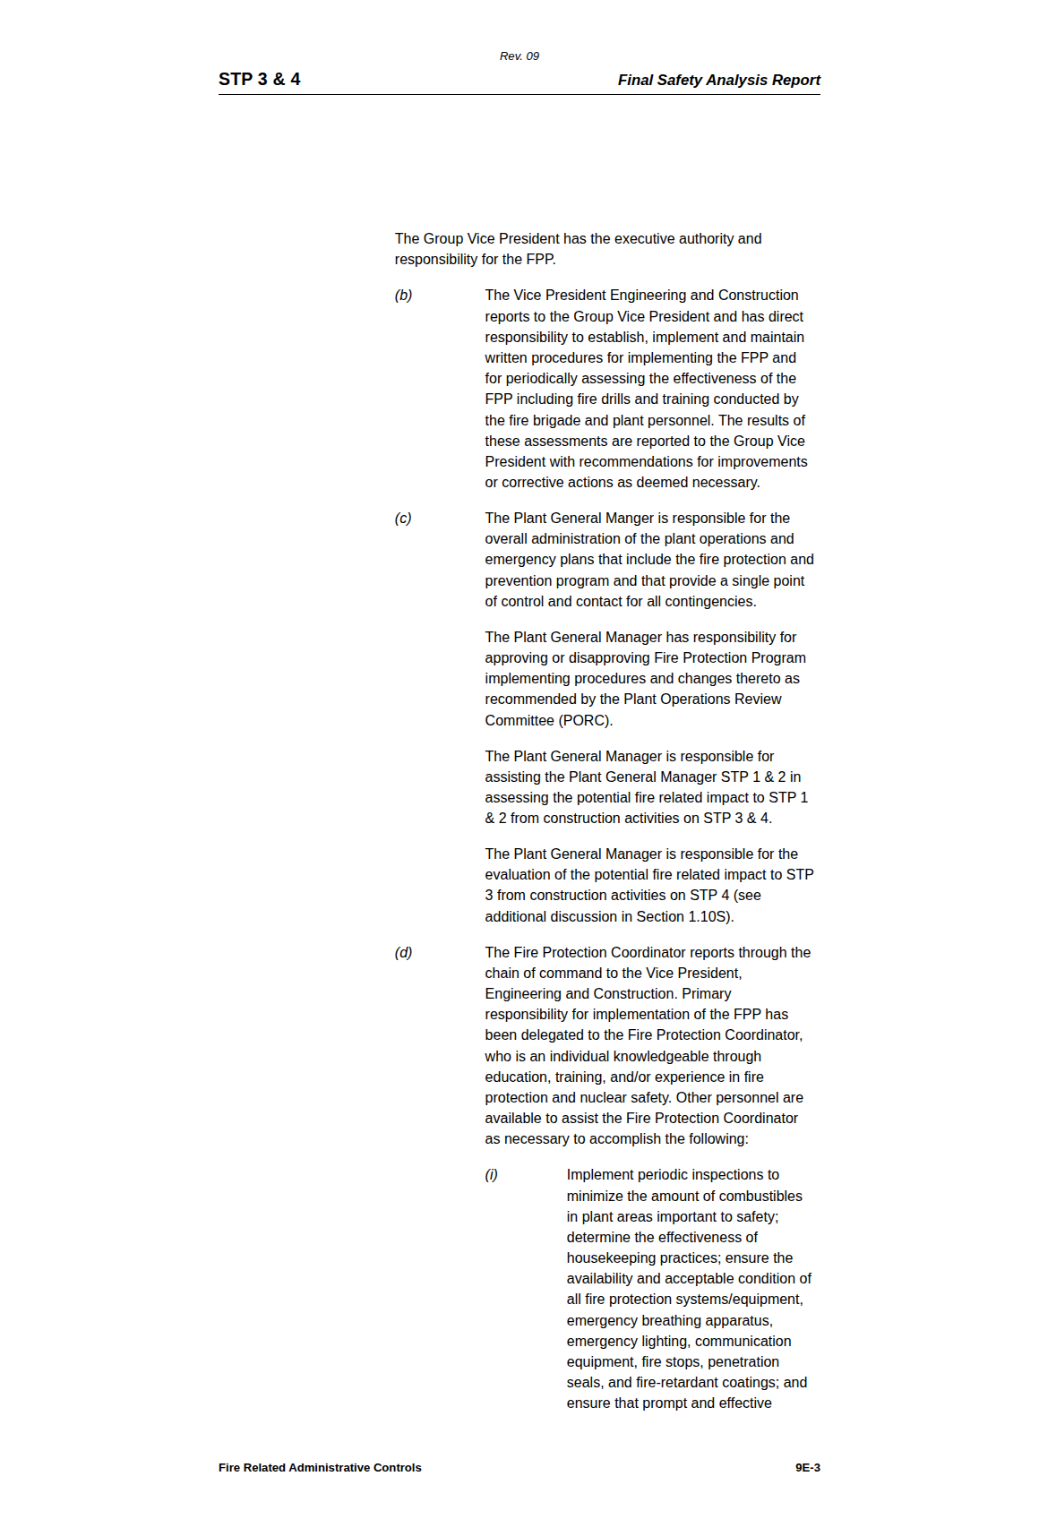Rev. 09
STP 3 & 4
Final Safety Analysis Report
The Group Vice President has the executive authority and responsibility for the FPP.
(b)
The Vice President Engineering and Construction reports to the Group Vice President and has direct responsibility to establish, implement and maintain written procedures for implementing the FPP and for periodically assessing the effectiveness of the FPP including fire drills and training conducted by the fire brigade and plant personnel. The results of these assessments are reported to the Group Vice President with recommendations for improvements or corrective actions as deemed necessary.
(c)
The Plant General Manger is responsible for the overall administration of the plant operations and emergency plans that include the fire protection and prevention program and that provide a single point of control and contact for all contingencies.
The Plant General Manager has responsibility for approving or disapproving Fire Protection Program implementing procedures and changes thereto as recommended by the Plant Operations Review Committee (PORC).
The Plant General Manager is responsible for assisting the Plant General Manager STP 1 & 2 in assessing the potential fire related impact to STP 1 & 2 from construction activities on STP 3 & 4.
The Plant General Manager is responsible for the evaluation of the potential fire related impact to STP 3 from construction activities on STP 4 (see additional discussion in Section 1.10S).
(d)
The Fire Protection Coordinator reports through the chain of command to the Vice President, Engineering and Construction. Primary responsibility for implementation of the FPP has been delegated to the Fire Protection Coordinator, who is an individual knowledgeable through education, training, and/or experience in fire protection and nuclear safety. Other personnel are available to assist the Fire Protection Coordinator as necessary to accomplish the following:
(i)
Implement periodic inspections to minimize the amount of combustibles in plant areas important to safety; determine the effectiveness of housekeeping practices; ensure the availability and acceptable condition of all fire protection systems/equipment, emergency breathing apparatus, emergency lighting, communication equipment, fire stops, penetration seals, and fire-retardant coatings; and ensure that prompt and effective
Fire Related Administrative Controls
9E-3